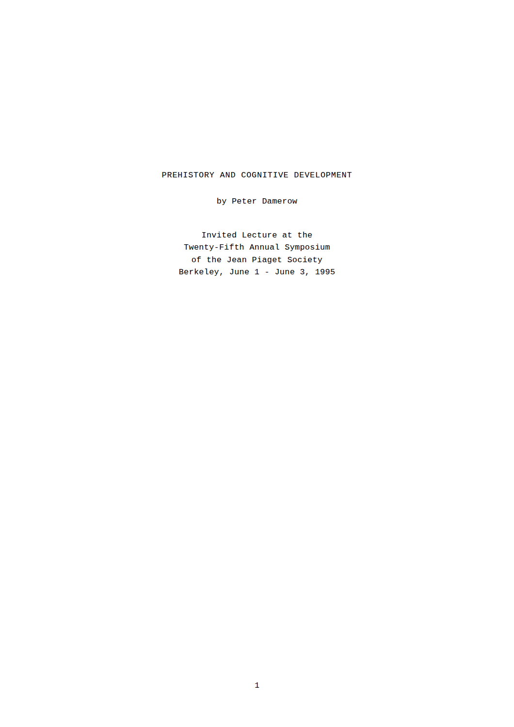PREHISTORY AND COGNITIVE DEVELOPMENT
by Peter Damerow
Invited Lecture at the
Twenty-Fifth Annual Symposium
of the Jean Piaget Society
Berkeley, June 1 - June 3, 1995
1